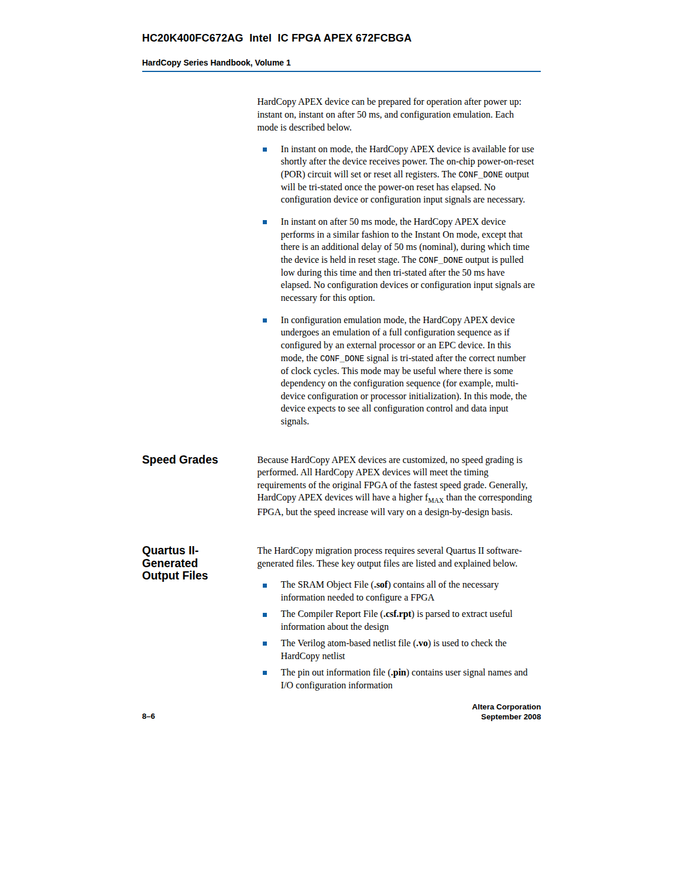HC20K400FC672AG Intel IC FPGA APEX 672FCBGA
HardCopy Series Handbook, Volume 1
HardCopy APEX device can be prepared for operation after power up: instant on, instant on after 50 ms, and configuration emulation. Each mode is described below.
In instant on mode, the HardCopy APEX device is available for use shortly after the device receives power. The on-chip power-on-reset (POR) circuit will set or reset all registers. The CONF_DONE output will be tri-stated once the power-on reset has elapsed. No configuration device or configuration input signals are necessary.
In instant on after 50 ms mode, the HardCopy APEX device performs in a similar fashion to the Instant On mode, except that there is an additional delay of 50 ms (nominal), during which time the device is held in reset stage. The CONF_DONE output is pulled low during this time and then tri-stated after the 50 ms have elapsed. No configuration devices or configuration input signals are necessary for this option.
In configuration emulation mode, the HardCopy APEX device undergoes an emulation of a full configuration sequence as if configured by an external processor or an EPC device. In this mode, the CONF_DONE signal is tri-stated after the correct number of clock cycles. This mode may be useful where there is some dependency on the configuration sequence (for example, multi-device configuration or processor initialization). In this mode, the device expects to see all configuration control and data input signals.
Speed Grades
Because HardCopy APEX devices are customized, no speed grading is performed. All HardCopy APEX devices will meet the timing requirements of the original FPGA of the fastest speed grade. Generally, HardCopy APEX devices will have a higher fMAX than the corresponding FPGA, but the speed increase will vary on a design-by-design basis.
Quartus II-
Generated
Output Files
The HardCopy migration process requires several Quartus II software-generated files. These key output files are listed and explained below.
The SRAM Object File (.sof) contains all of the necessary information needed to configure a FPGA
The Compiler Report File (.csf.rpt) is parsed to extract useful information about the design
The Verilog atom-based netlist file (.vo) is used to check the HardCopy netlist
The pin out information file (.pin) contains user signal names and I/O configuration information
8–6
Altera Corporation
September 2008